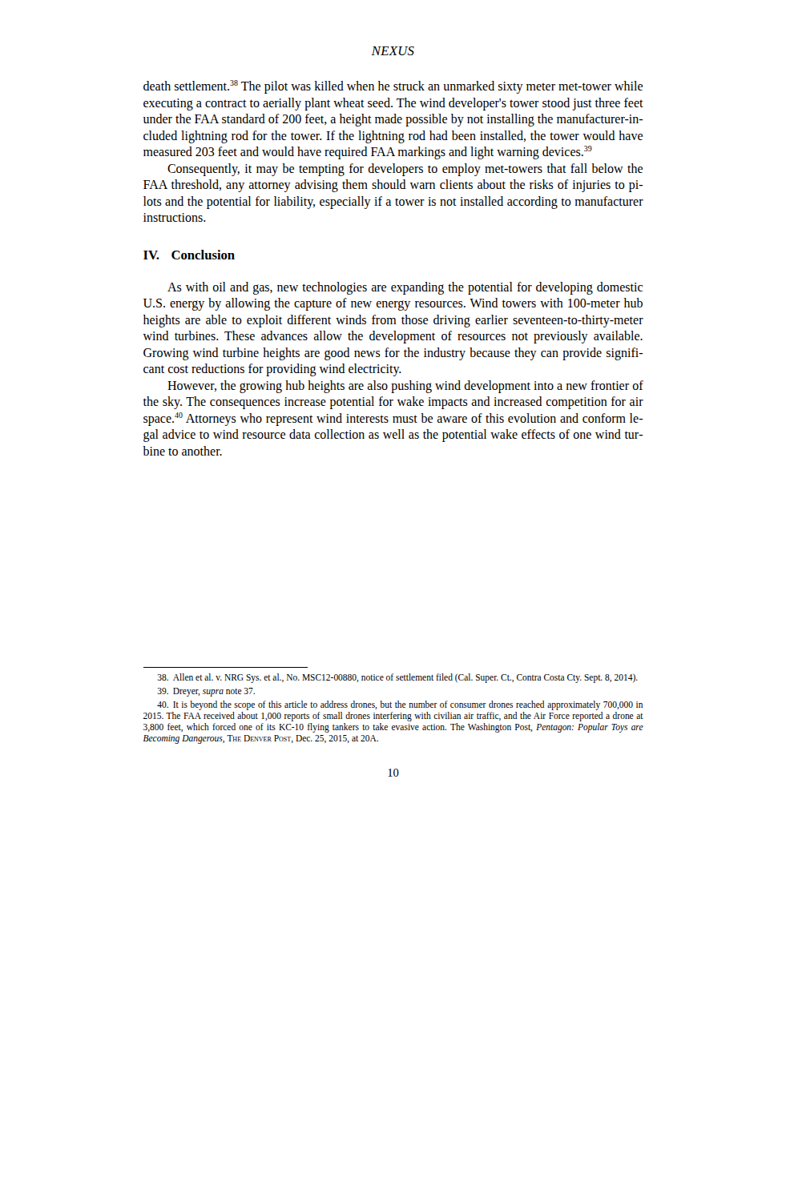NEXUS
death settlement.38 The pilot was killed when he struck an unmarked sixty meter met-tower while executing a contract to aerially plant wheat seed. The wind developer's tower stood just three feet under the FAA standard of 200 feet, a height made possible by not installing the manufacturer-included lightning rod for the tower. If the lightning rod had been installed, the tower would have measured 203 feet and would have required FAA markings and light warning devices.39
Consequently, it may be tempting for developers to employ met-towers that fall below the FAA threshold, any attorney advising them should warn clients about the risks of injuries to pilots and the potential for liability, especially if a tower is not installed according to manufacturer instructions.
IV. Conclusion
As with oil and gas, new technologies are expanding the potential for developing domestic U.S. energy by allowing the capture of new energy resources. Wind towers with 100-meter hub heights are able to exploit different winds from those driving earlier seventeen-to-thirty-meter wind turbines. These advances allow the development of resources not previously available. Growing wind turbine heights are good news for the industry because they can provide significant cost reductions for providing wind electricity.
However, the growing hub heights are also pushing wind development into a new frontier of the sky. The consequences increase potential for wake impacts and increased competition for air space.40 Attorneys who represent wind interests must be aware of this evolution and conform legal advice to wind resource data collection as well as the potential wake effects of one wind turbine to another.
38. Allen et al. v. NRG Sys. et al., No. MSC12-00880, notice of settlement filed (Cal. Super. Ct., Contra Costa Cty. Sept. 8, 2014).
39. Dreyer, supra note 37.
40. It is beyond the scope of this article to address drones, but the number of consumer drones reached approximately 700,000 in 2015. The FAA received about 1,000 reports of small drones interfering with civilian air traffic, and the Air Force reported a drone at 3,800 feet, which forced one of its KC-10 flying tankers to take evasive action. The Washington Post, Pentagon: Popular Toys are Becoming Dangerous, The Denver Post, Dec. 25, 2015, at 20A.
10